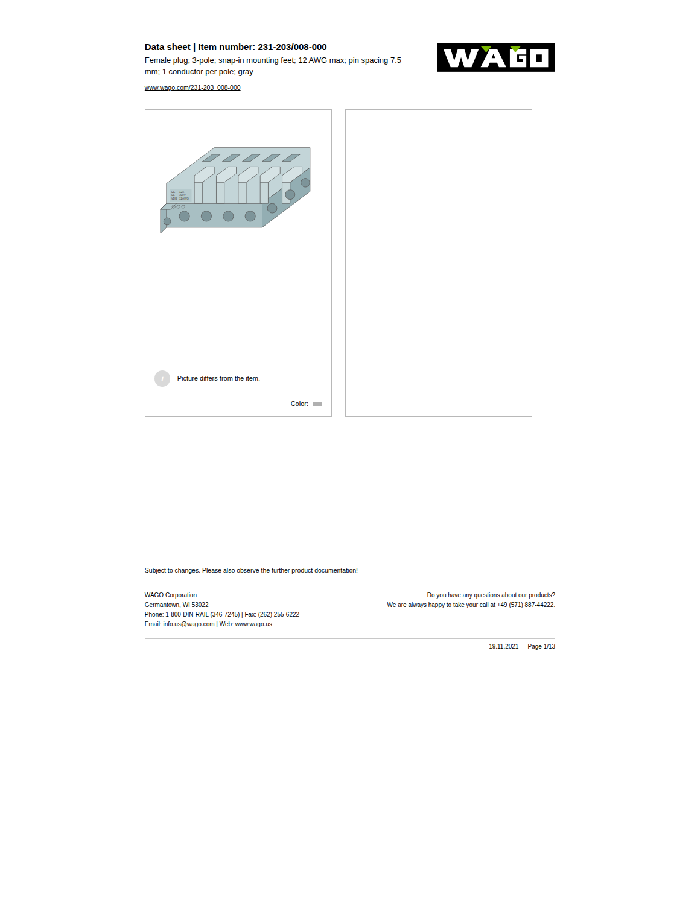Data sheet | Item number: 231-203/008-000
Female plug; 3-pole; snap-in mounting feet; 12 AWG max; pin spacing 7.5 mm; 1 conductor per pole; gray
www.wago.com/231-203_008-000
CE UL VDE 12A 300V 12AWG
i
Picture differs from the item.
Color:
Subject to changes. Please also observe the further product documentation!
WAGO Corporation
Germantown, WI 53022
Phone: 1-800-DIN-RAIL (346-7245) | Fax: (262) 255-6222
Email: info.us@wago.com | Web: www.wago.us
Do you have any questions about our products?
We are always happy to take your call at +49 (571) 887-44222.
19.11.2021 Page 1/13